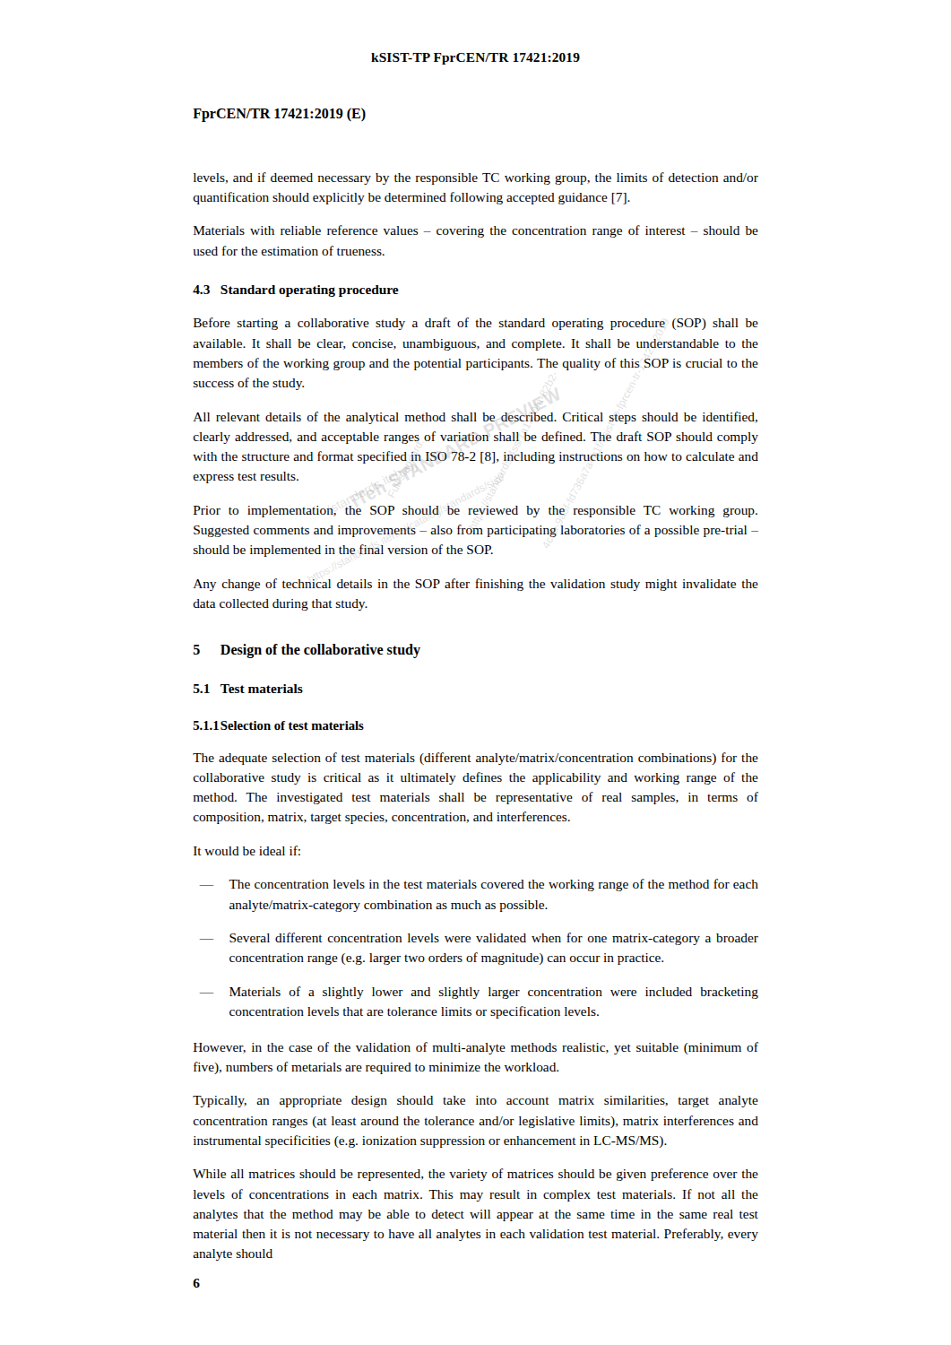iTeh STANDARD PREVIEW
(standards.iteh.ai)
Full standard:
https://standards/4ss/1a1250fa-82b2-
4c3a-9a5f-fd736a7a4b1f/ksist-tp-fprcen-tr-17421-2019
https://standards.iteh.ai/catalog/standards/sist/
kSIST-TP FprCEN/TR 17421:2019
FprCEN/TR 17421:2019 (E)
levels, and if deemed necessary by the responsible TC working group, the limits of detection and/or quantification should explicitly be determined following accepted guidance [7].
Materials with reliable reference values – covering the concentration range of interest – should be used for the estimation of trueness.
4.3 Standard operating procedure
Before starting a collaborative study a draft of the standard operating procedure (SOP) shall be available. It shall be clear, concise, unambiguous, and complete. It shall be understandable to the members of the working group and the potential participants. The quality of this SOP is crucial to the success of the study.
All relevant details of the analytical method shall be described. Critical steps should be identified, clearly addressed, and acceptable ranges of variation shall be defined. The draft SOP should comply with the structure and format specified in ISO 78-2 [8], including instructions on how to calculate and express test results.
Prior to implementation, the SOP should be reviewed by the responsible TC working group. Suggested comments and improvements – also from participating laboratories of a possible pre-trial – should be implemented in the final version of the SOP.
Any change of technical details in the SOP after finishing the validation study might invalidate the data collected during that study.
5 Design of the collaborative study
5.1 Test materials
5.1.1 Selection of test materials
The adequate selection of test materials (different analyte/matrix/concentration combinations) for the collaborative study is critical as it ultimately defines the applicability and working range of the method. The investigated test materials shall be representative of real samples, in terms of composition, matrix, target species, concentration, and interferences.
It would be ideal if:
The concentration levels in the test materials covered the working range of the method for each analyte/matrix-category combination as much as possible.
Several different concentration levels were validated when for one matrix-category a broader concentration range (e.g. larger two orders of magnitude) can occur in practice.
Materials of a slightly lower and slightly larger concentration were included bracketing concentration levels that are tolerance limits or specification levels.
However, in the case of the validation of multi-analyte methods realistic, yet suitable (minimum of five), numbers of metarials are required to minimize the workload.
Typically, an appropriate design should take into account matrix similarities, target analyte concentration ranges (at least around the tolerance and/or legislative limits), matrix interferences and instrumental specificities (e.g. ionization suppression or enhancement in LC-MS/MS).
While all matrices should be represented, the variety of matrices should be given preference over the levels of concentrations in each matrix. This may result in complex test materials. If not all the analytes that the method may be able to detect will appear at the same time in the same real test material then it is not necessary to have all analytes in each validation test material. Preferably, every analyte should
6